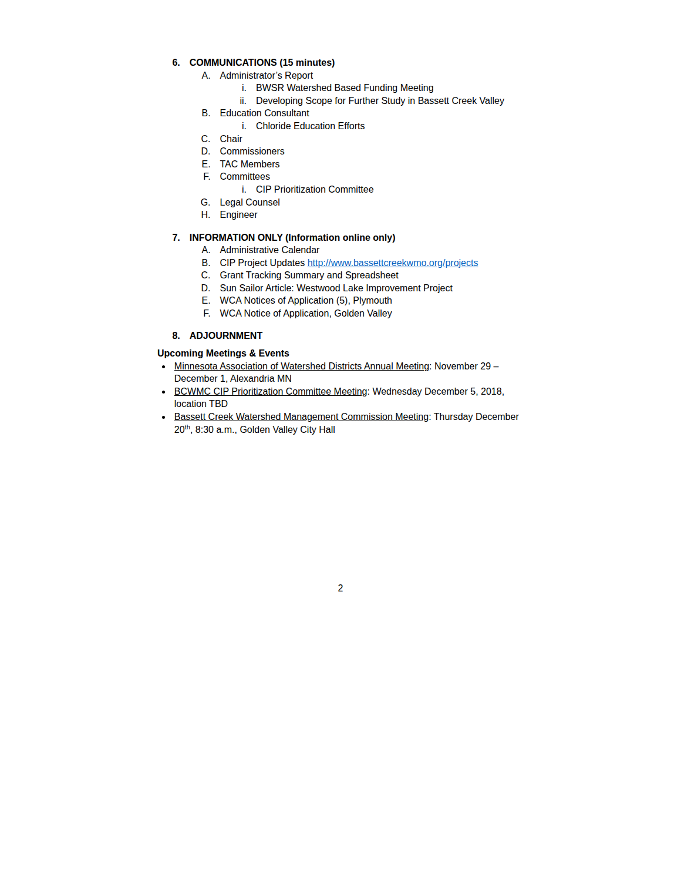COMMUNICATIONS (15 minutes)
Administrator’s Report
BWSR Watershed Based Funding Meeting
Developing Scope for Further Study in Bassett Creek Valley
Education Consultant
Chloride Education Efforts
Chair
Commissioners
TAC Members
Committees
CIP Prioritization Committee
Legal Counsel
Engineer
INFORMATION ONLY (Information online only)
Administrative Calendar
CIP Project Updates http://www.bassettcreekwmo.org/projects
Grant Tracking Summary and Spreadsheet
Sun Sailor Article: Westwood Lake Improvement Project
WCA Notices of Application (5), Plymouth
WCA Notice of Application, Golden Valley
ADJOURNMENT
Upcoming Meetings & Events
Minnesota Association of Watershed Districts Annual Meeting: November 29 – December 1, Alexandria MN
BCWMC CIP Prioritization Committee Meeting: Wednesday December 5, 2018, location TBD
Bassett Creek Watershed Management Commission Meeting: Thursday December 20th, 8:30 a.m., Golden Valley City Hall
2